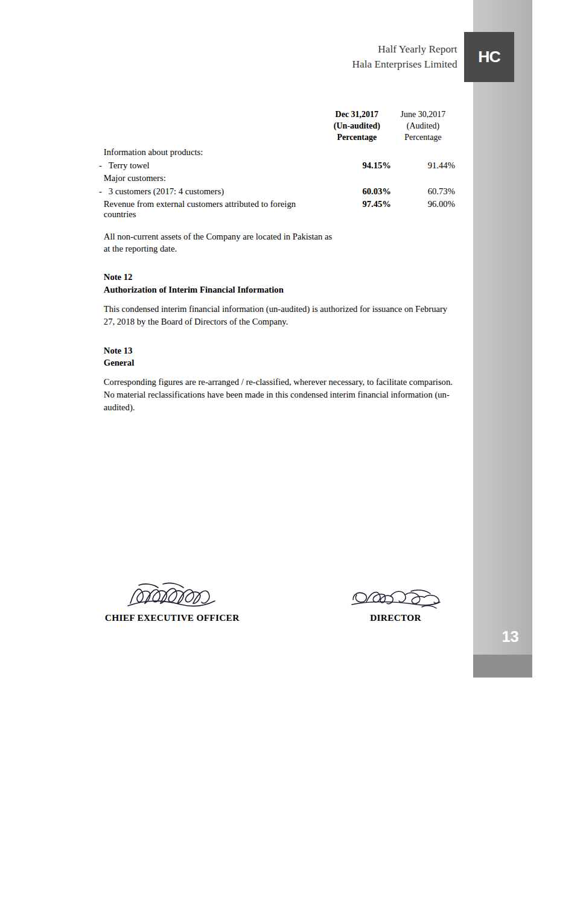Half Yearly Report
Hala Enterprises Limited
HC
| | Dec 31,2017 (Un-audited) Percentage | June 30,2017 (Audited) Percentage |
| --- | --- | --- |
| Information about products: | | |
| - Terry towel | 94.15% | 91.44% |
| Major customers: | | |
| - 3 customers (2017: 4 customers) | 60.03% | 60.73% |
| Revenue from external customers attributed to foreign countries | 97.45% | 96.00% |
All non-current assets of the Company are located in Pakistan as
at the reporting date.
Note 12
Authorization of Interim Financial Information
This condensed interim financial information (un-audited) is authorized for issuance on February 27, 2018 by the Board of Directors of the Company.
Note 13
General
Corresponding figures are re-arranged / re-classified, wherever necessary, to facilitate comparison.
No material reclassifications have been made in this condensed interim financial information (un-audited).
CHIEF EXECUTIVE OFFICER
DIRECTOR
13